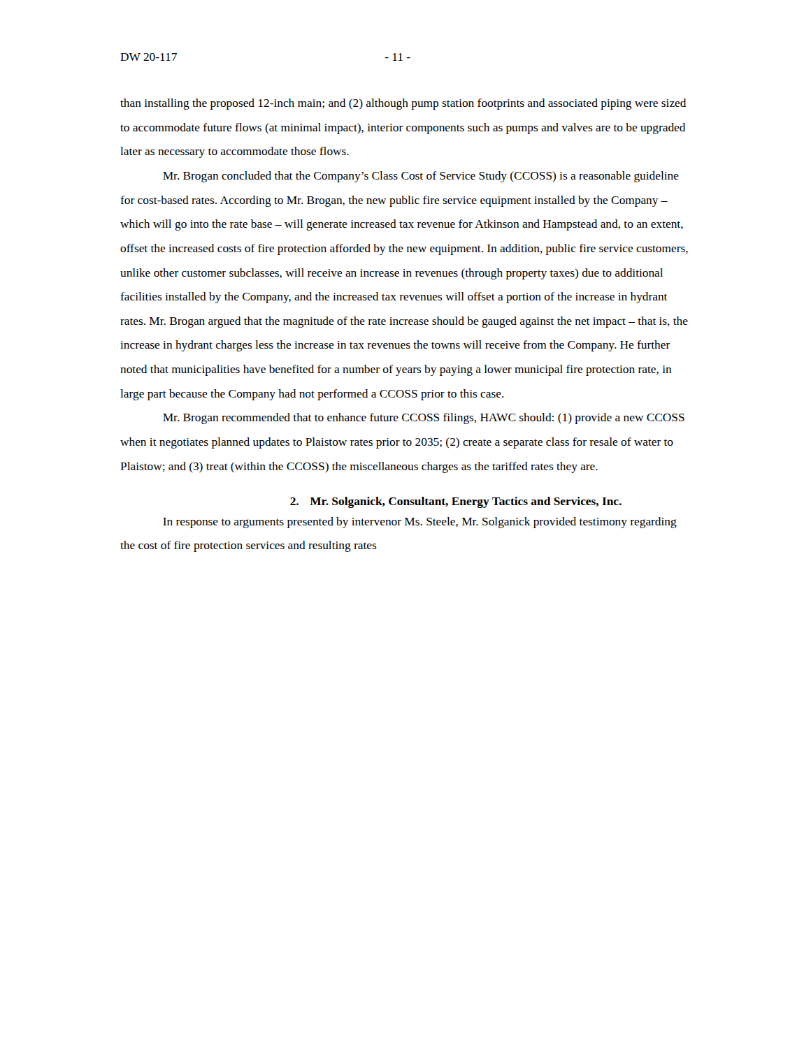DW 20-117
- 11 -
than installing the proposed 12-inch main; and (2) although pump station footprints and associated piping were sized to accommodate future flows (at minimal impact), interior components such as pumps and valves are to be upgraded later as necessary to accommodate those flows.
Mr. Brogan concluded that the Company’s Class Cost of Service Study (CCOSS) is a reasonable guideline for cost-based rates. According to Mr. Brogan, the new public fire service equipment installed by the Company – which will go into the rate base – will generate increased tax revenue for Atkinson and Hampstead and, to an extent, offset the increased costs of fire protection afforded by the new equipment. In addition, public fire service customers, unlike other customer subclasses, will receive an increase in revenues (through property taxes) due to additional facilities installed by the Company, and the increased tax revenues will offset a portion of the increase in hydrant rates. Mr. Brogan argued that the magnitude of the rate increase should be gauged against the net impact – that is, the increase in hydrant charges less the increase in tax revenues the towns will receive from the Company. He further noted that municipalities have benefited for a number of years by paying a lower municipal fire protection rate, in large part because the Company had not performed a CCOSS prior to this case.
Mr. Brogan recommended that to enhance future CCOSS filings, HAWC should: (1) provide a new CCOSS when it negotiates planned updates to Plaistow rates prior to 2035; (2) create a separate class for resale of water to Plaistow; and (3) treat (within the CCOSS) the miscellaneous charges as the tariffed rates they are.
2. Mr. Solganick, Consultant, Energy Tactics and Services, Inc.
In response to arguments presented by intervenor Ms. Steele, Mr. Solganick provided testimony regarding the cost of fire protection services and resulting rates